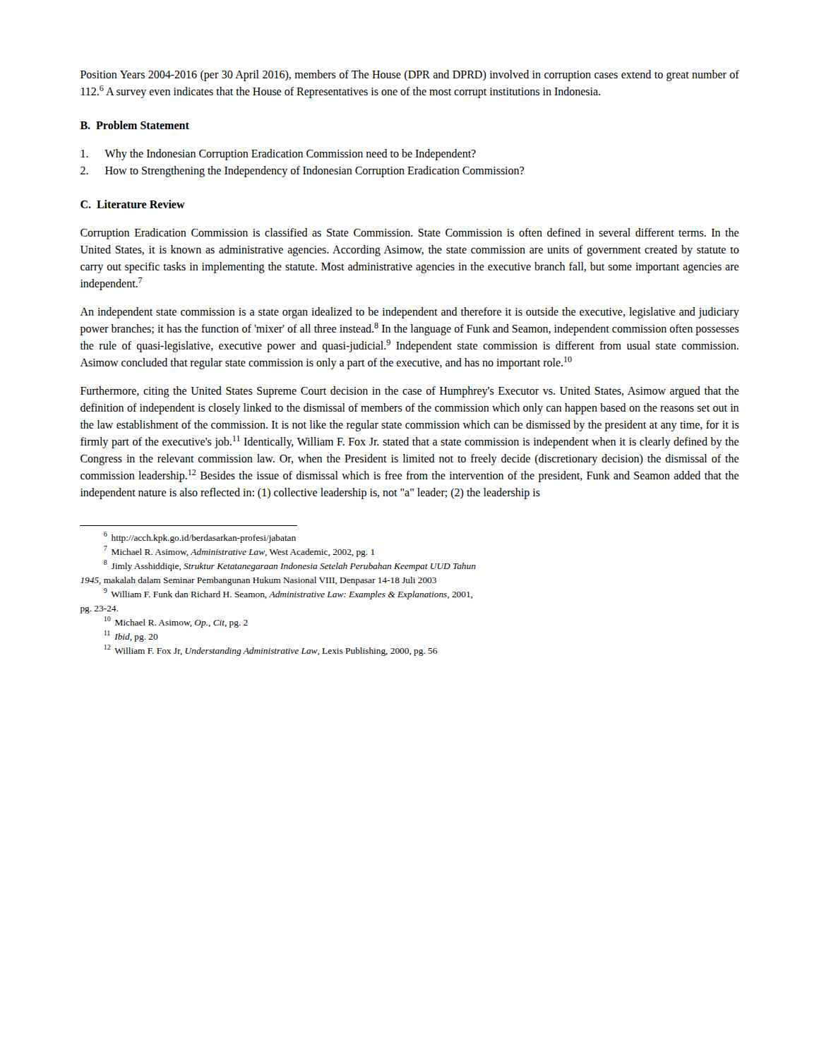Position Years 2004-2016 (per 30 April 2016), members of The House (DPR and DPRD) involved in corruption cases extend to great number of 112.6 A survey even indicates that the House of Representatives is one of the most corrupt institutions in Indonesia.
B. Problem Statement
1. Why the Indonesian Corruption Eradication Commission need to be Independent?
2. How to Strengthening the Independency of Indonesian Corruption Eradication Commission?
C. Literature Review
Corruption Eradication Commission is classified as State Commission. State Commission is often defined in several different terms. In the United States, it is known as administrative agencies. According Asimow, the state commission are units of government created by statute to carry out specific tasks in implementing the statute. Most administrative agencies in the executive branch fall, but some important agencies are independent.7
An independent state commission is a state organ idealized to be independent and therefore it is outside the executive, legislative and judiciary power branches; it has the function of 'mixer' of all three instead.8 In the language of Funk and Seamon, independent commission often possesses the rule of quasi-legislative, executive power and quasi-judicial.9 Independent state commission is different from usual state commission. Asimow concluded that regular state commission is only a part of the executive, and has no important role.10
Furthermore, citing the United States Supreme Court decision in the case of Humphrey's Executor vs. United States, Asimow argued that the definition of independent is closely linked to the dismissal of members of the commission which only can happen based on the reasons set out in the law establishment of the commission. It is not like the regular state commission which can be dismissed by the president at any time, for it is firmly part of the executive's job.11 Identically, William F. Fox Jr. stated that a state commission is independent when it is clearly defined by the Congress in the relevant commission law. Or, when the President is limited not to freely decide (discretionary decision) the dismissal of the commission leadership.12 Besides the issue of dismissal which is free from the intervention of the president, Funk and Seamon added that the independent nature is also reflected in: (1) collective leadership is, not "a" leader; (2) the leadership is
6 http://acch.kpk.go.id/berdasarkan-profesi/jabatan
7 Michael R. Asimow, Administrative Law, West Academic, 2002, pg. 1
8 Jimly Asshiddiqie, Struktur Ketatanegaraan Indonesia Setelah Perubahan Keempat UUD Tahun
1945, makalah dalam Seminar Pembangunan Hukum Nasional VIII, Denpasar 14-18 Juli 2003
9 William F. Funk dan Richard H. Seamon, Administrative Law: Examples & Explanations, 2001,
pg. 23-24.
10 Michael R. Asimow, Op., Cit, pg. 2
11 Ibid, pg. 20
12 William F. Fox Jr, Understanding Administrative Law, Lexis Publishing, 2000, pg. 56